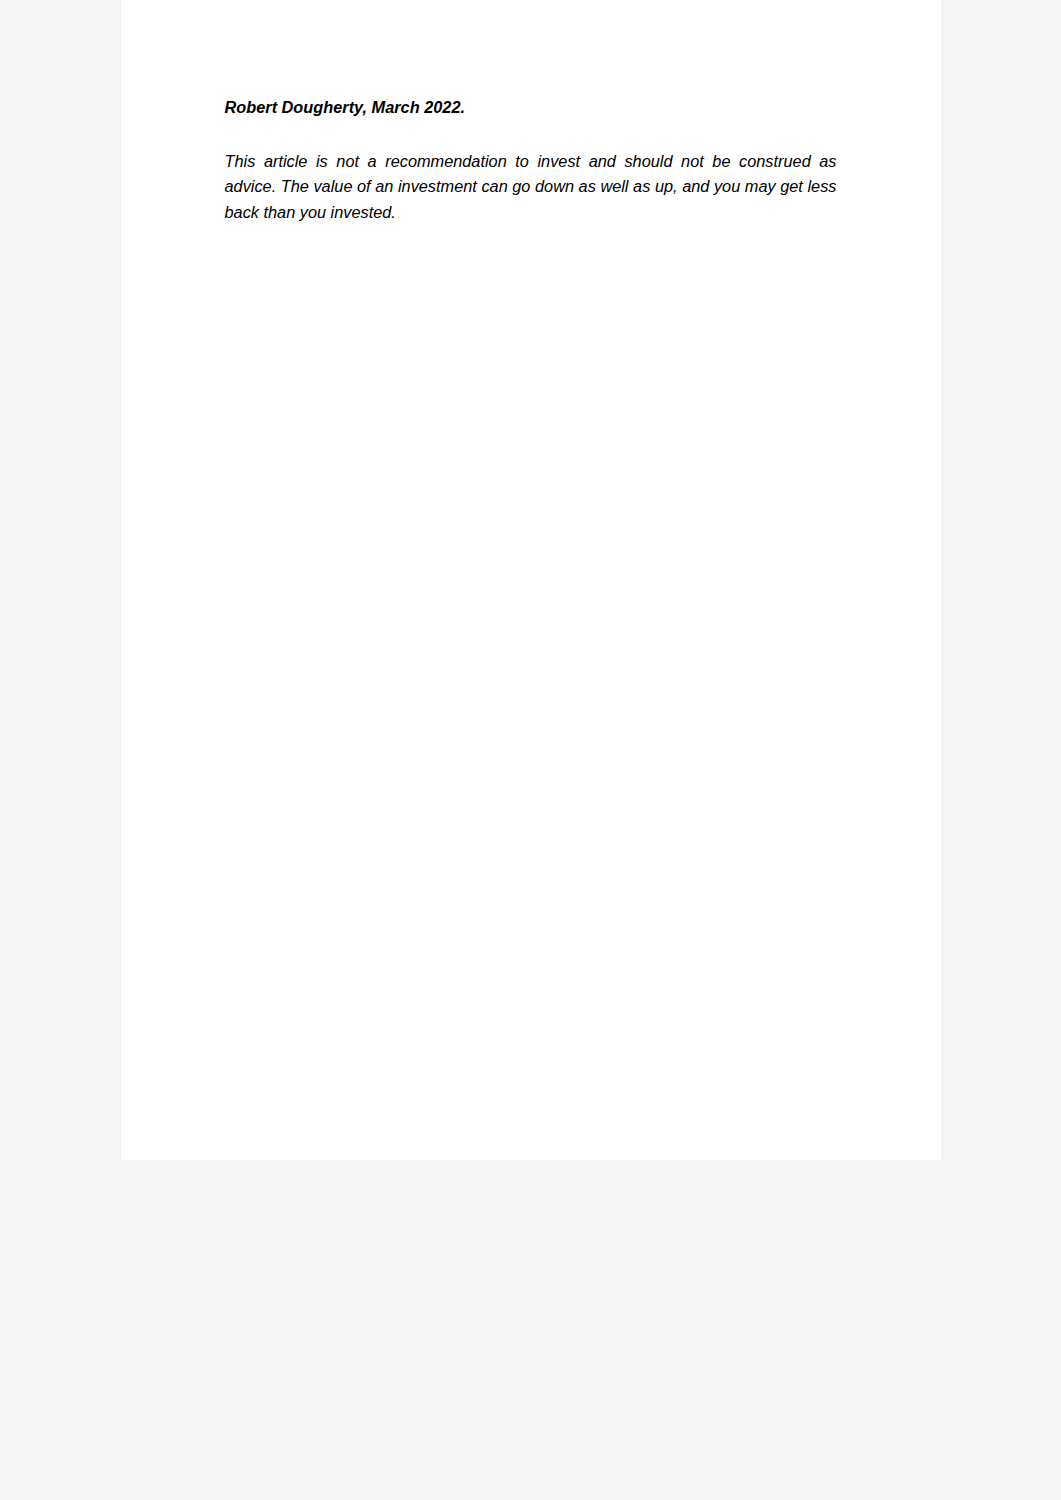Robert Dougherty, March 2022.
This article is not a recommendation to invest and should not be construed as advice. The value of an investment can go down as well as up, and you may get less back than you invested.